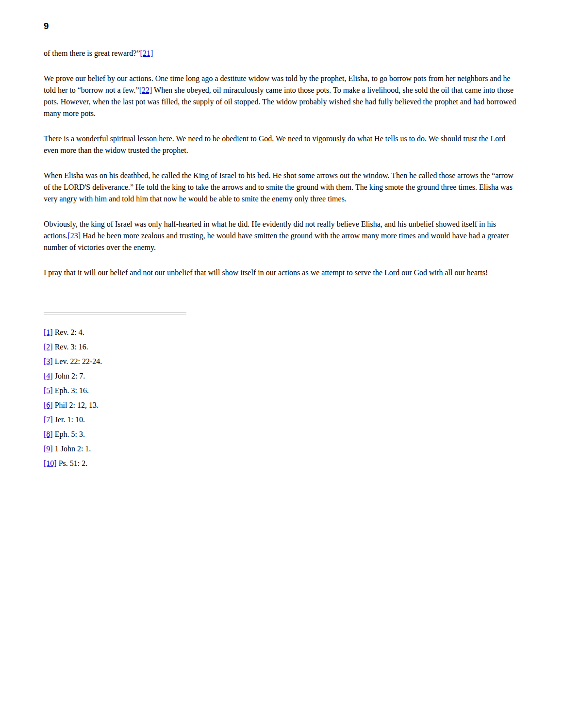9
of them there is great reward?”[21]
We prove our belief by our actions. One time long ago a destitute widow was told by the prophet, Elisha, to go borrow pots from her neighbors and he told her to “borrow not a few.”[22] When she obeyed, oil miraculously came into those pots. To make a livelihood, she sold the oil that came into those pots. However, when the last pot was filled, the supply of oil stopped. The widow probably wished she had fully believed the prophet and had borrowed many more pots.
There is a wonderful spiritual lesson here. We need to be obedient to God. We need to vigorously do what He tells us to do. We should trust the Lord even more than the widow trusted the prophet.
When Elisha was on his deathbed, he called the King of Israel to his bed. He shot some arrows out the window. Then he called those arrows the “arrow of the LORD'S deliverance.” He told the king to take the arrows and to smite the ground with them. The king smote the ground three times. Elisha was very angry with him and told him that now he would be able to smite the enemy only three times.
Obviously, the king of Israel was only half-hearted in what he did. He evidently did not really believe Elisha, and his unbelief showed itself in his actions.[23] Had he been more zealous and trusting, he would have smitten the ground with the arrow many more times and would have had a greater number of victories over the enemy.
I pray that it will our belief and not our unbelief that will show itself in our actions as we attempt to serve the Lord our God with all our hearts!
[1] Rev. 2: 4.
[2] Rev. 3: 16.
[3] Lev. 22: 22-24.
[4] John 2: 7.
[5] Eph. 3: 16.
[6] Phil 2: 12, 13.
[7] Jer. 1: 10.
[8] Eph. 5: 3.
[9] 1 John 2: 1.
[10] Ps. 51: 2.